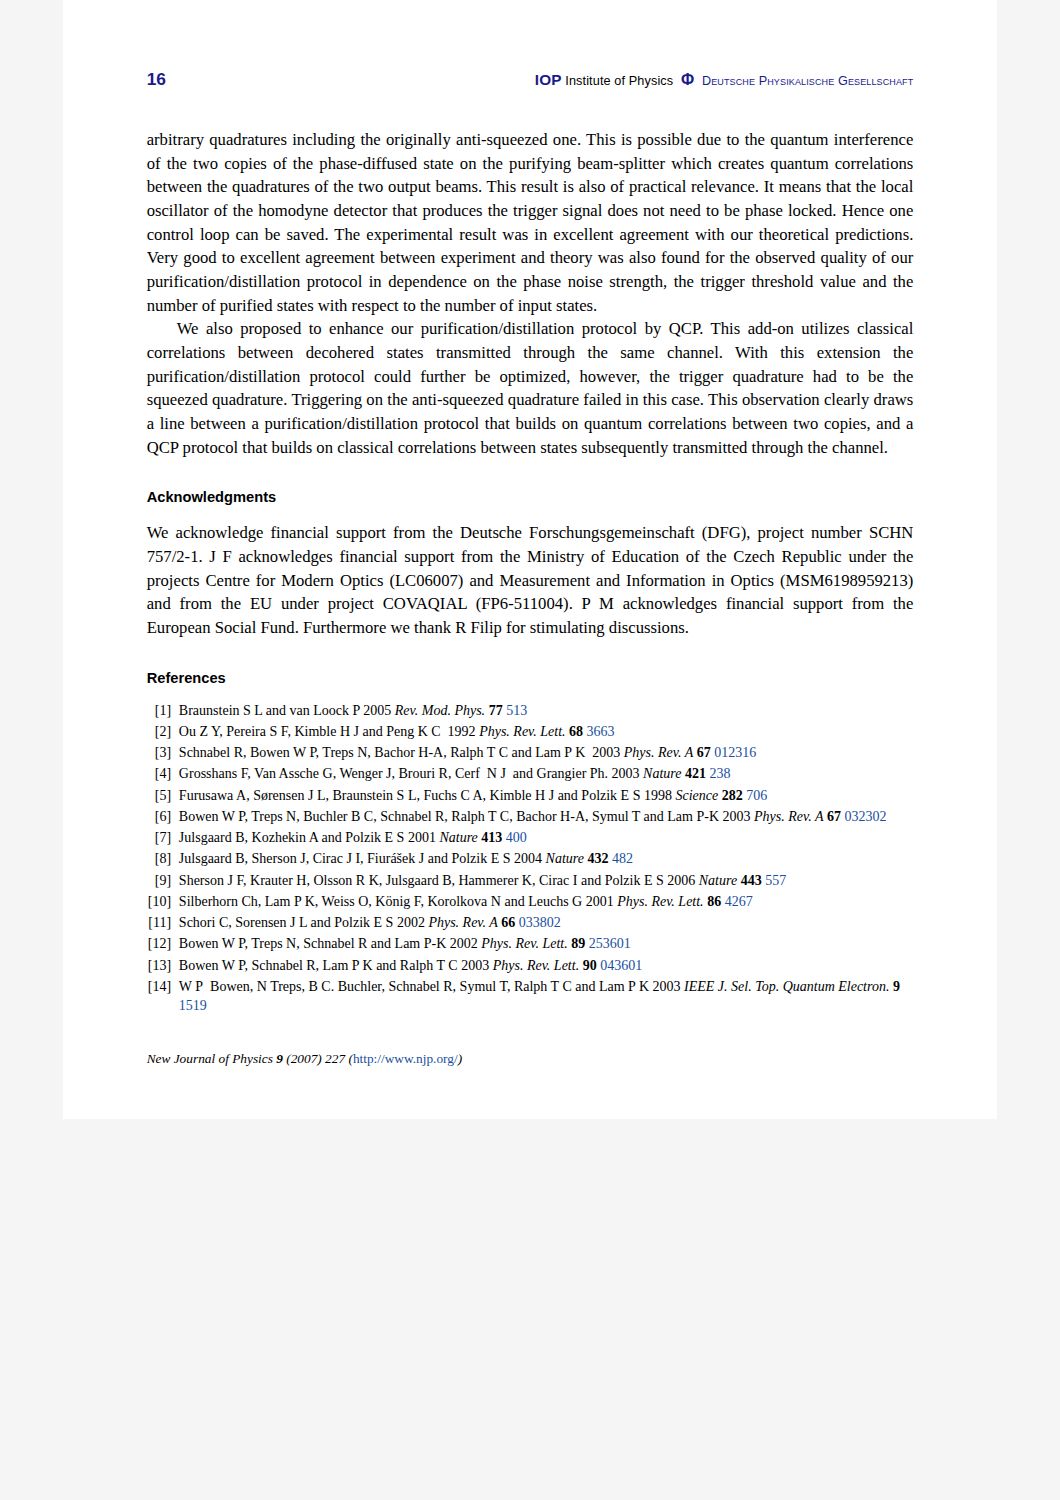16
IOP Institute of Physics Φ Deutsche Physikalische Gesellschaft
arbitrary quadratures including the originally anti-squeezed one. This is possible due to the quantum interference of the two copies of the phase-diffused state on the purifying beam-splitter which creates quantum correlations between the quadratures of the two output beams. This result is also of practical relevance. It means that the local oscillator of the homodyne detector that produces the trigger signal does not need to be phase locked. Hence one control loop can be saved. The experimental result was in excellent agreement with our theoretical predictions. Very good to excellent agreement between experiment and theory was also found for the observed quality of our purification/distillation protocol in dependence on the phase noise strength, the trigger threshold value and the number of purified states with respect to the number of input states.
We also proposed to enhance our purification/distillation protocol by QCP. This add-on utilizes classical correlations between decohered states transmitted through the same channel. With this extension the purification/distillation protocol could further be optimized, however, the trigger quadrature had to be the squeezed quadrature. Triggering on the anti-squeezed quadrature failed in this case. This observation clearly draws a line between a purification/distillation protocol that builds on quantum correlations between two copies, and a QCP protocol that builds on classical correlations between states subsequently transmitted through the channel.
Acknowledgments
We acknowledge financial support from the Deutsche Forschungsgemeinschaft (DFG), project number SCHN 757/2-1. J F acknowledges financial support from the Ministry of Education of the Czech Republic under the projects Centre for Modern Optics (LC06007) and Measurement and Information in Optics (MSM6198959213) and from the EU under project COVAQIAL (FP6-511004). P M acknowledges financial support from the European Social Fund. Furthermore we thank R Filip for stimulating discussions.
References
[1] Braunstein S L and van Loock P 2005 Rev. Mod. Phys. 77 513
[2] Ou Z Y, Pereira S F, Kimble H J and Peng K C 1992 Phys. Rev. Lett. 68 3663
[3] Schnabel R, Bowen W P, Treps N, Bachor H-A, Ralph T C and Lam P K 2003 Phys. Rev. A 67 012316
[4] Grosshans F, Van Assche G, Wenger J, Brouri R, Cerf N J and Grangier Ph. 2003 Nature 421 238
[5] Furusawa A, Sørensen J L, Braunstein S L, Fuchs C A, Kimble H J and Polzik E S 1998 Science 282 706
[6] Bowen W P, Treps N, Buchler B C, Schnabel R, Ralph T C, Bachor H-A, Symul T and Lam P-K 2003 Phys. Rev. A 67 032302
[7] Julsgaard B, Kozhekin A and Polzik E S 2001 Nature 413 400
[8] Julsgaard B, Sherson J, Cirac J I, Fiurášek J and Polzik E S 2004 Nature 432 482
[9] Sherson J F, Krauter H, Olsson R K, Julsgaard B, Hammerer K, Cirac I and Polzik E S 2006 Nature 443 557
[10] Silberhorn Ch, Lam P K, Weiss O, König F, Korolkova N and Leuchs G 2001 Phys. Rev. Lett. 86 4267
[11] Schori C, Sorensen J L and Polzik E S 2002 Phys. Rev. A 66 033802
[12] Bowen W P, Treps N, Schnabel R and Lam P-K 2002 Phys. Rev. Lett. 89 253601
[13] Bowen W P, Schnabel R, Lam P K and Ralph T C 2003 Phys. Rev. Lett. 90 043601
[14] W P Bowen, N Treps, B C. Buchler, Schnabel R, Symul T, Ralph T C and Lam P K 2003 IEEE J. Sel. Top. Quantum Electron. 9 1519
New Journal of Physics 9 (2007) 227 (http://www.njp.org/)